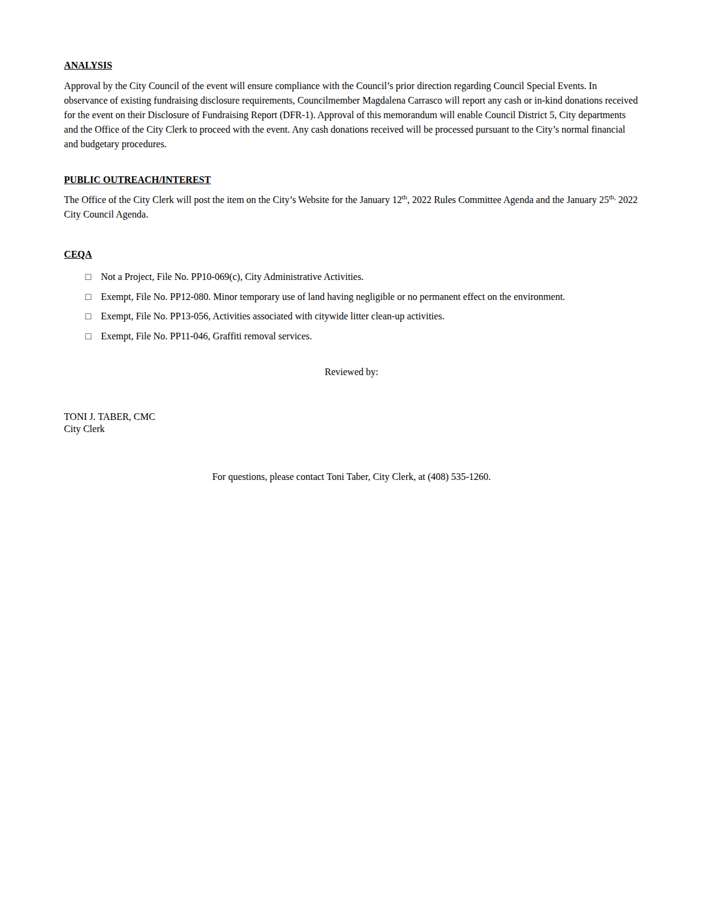ANALYSIS
Approval by the City Council of the event will ensure compliance with the Council’s prior direction regarding Council Special Events. In observance of existing fundraising disclosure requirements, Councilmember Magdalena Carrasco will report any cash or in-kind donations received for the event on their Disclosure of Fundraising Report (DFR-1). Approval of this memorandum will enable Council District 5, City departments and the Office of the City Clerk to proceed with the event. Any cash donations received will be processed pursuant to the City’s normal financial and budgetary procedures.
PUBLIC OUTREACH/INTEREST
The Office of the City Clerk will post the item on the City’s Website for the January 12th, 2022 Rules Committee Agenda and the January 25th, 2022 City Council Agenda.
CEQA
Not a Project, File No. PP10-069(c), City Administrative Activities.
Exempt, File No. PP12-080. Minor temporary use of land having negligible or no permanent effect on the environment.
Exempt, File No. PP13-056, Activities associated with citywide litter clean-up activities.
Exempt, File No. PP11-046, Graffiti removal services.
Reviewed by:
TONI J. TABER, CMC
City Clerk
For questions, please contact Toni Taber, City Clerk, at (408) 535-1260.